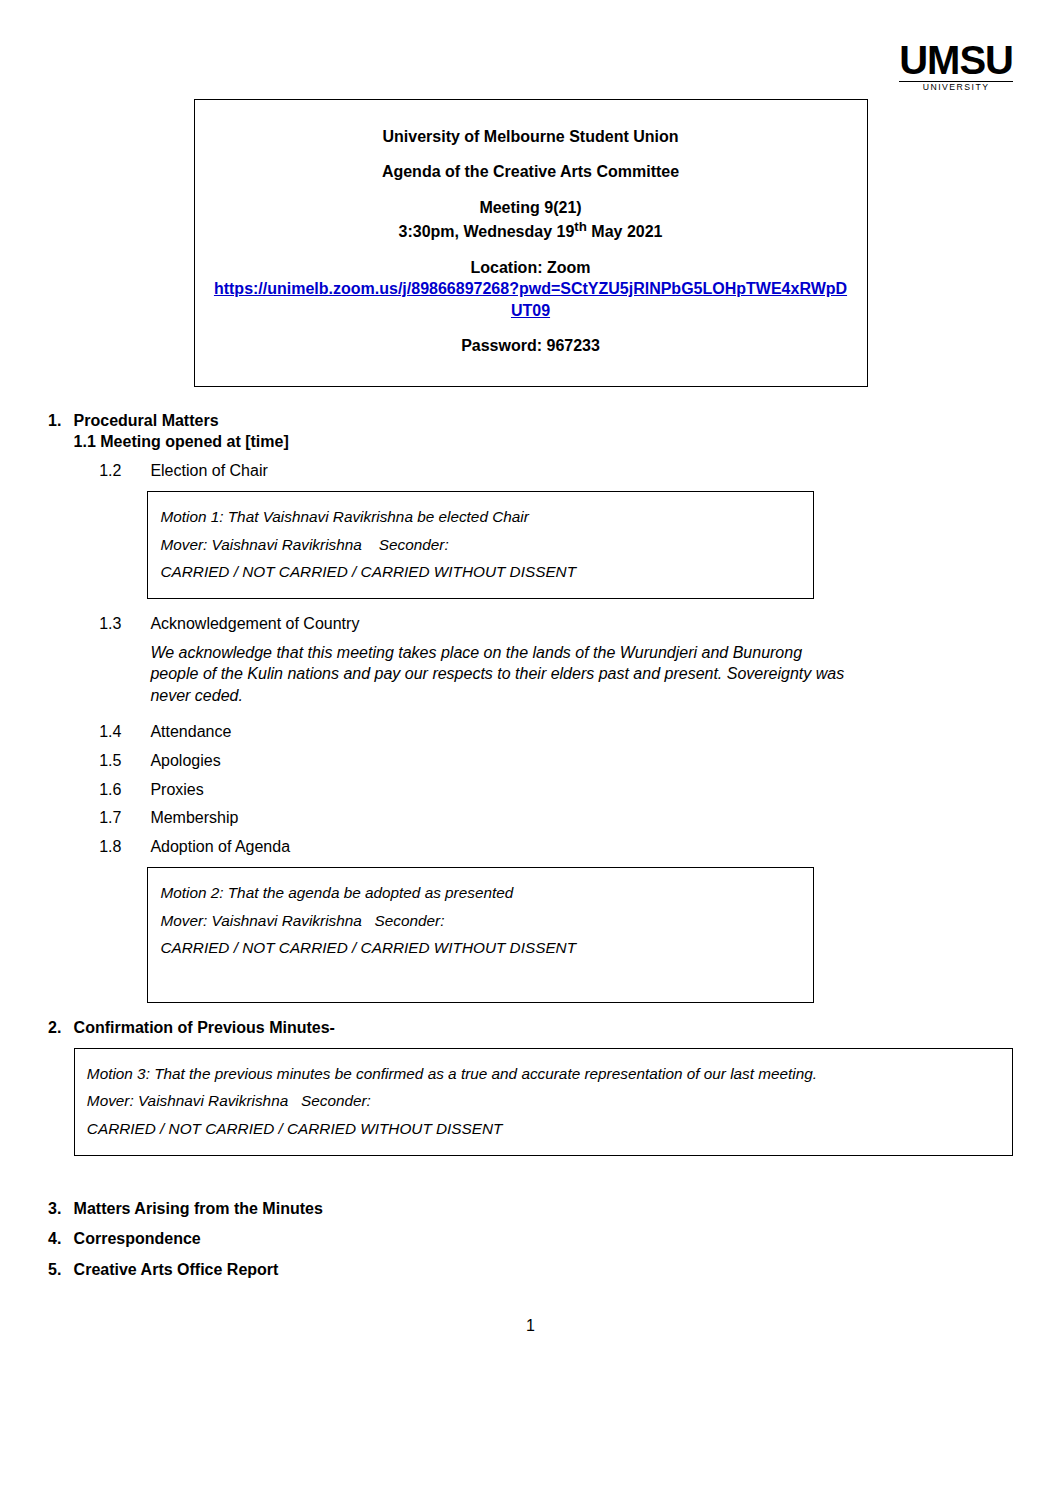UMSU
UNIVERSITY
University of Melbourne Student Union
Agenda of the Creative Arts Committee
Meeting 9(21)
3:30pm, Wednesday 19th May 2021
Location: Zoom
https://unimelb.zoom.us/j/89866897268?pwd=SCtYZU5jRlNPbG5LOHpTWE4xRWpDUT09
Password: 967233
Procedural Matters
1.1 Meeting opened at [time]
1.2 Election of Chair
Motion 1: That Vaishnavi Ravikrishna be elected Chair
Mover: Vaishnavi Ravikrishna Seconder:
CARRIED / NOT CARRIED / CARRIED WITHOUT DISSENT
1.3 Acknowledgement of Country
We acknowledge that this meeting takes place on the lands of the Wurundjeri and Bunurong people of the Kulin nations and pay our respects to their elders past and present. Sovereignty was never ceded.
1.4 Attendance
1.5 Apologies
1.6 Proxies
1.7 Membership
1.8 Adoption of Agenda
Motion 2: That the agenda be adopted as presented
Mover: Vaishnavi Ravikrishna Seconder:
CARRIED / NOT CARRIED / CARRIED WITHOUT DISSENT
Confirmation of Previous Minutes-
Motion 3: That the previous minutes be confirmed as a true and accurate representation of our last meeting.
Mover: Vaishnavi Ravikrishna Seconder:
CARRIED / NOT CARRIED / CARRIED WITHOUT DISSENT
Matters Arising from the Minutes
Correspondence
Creative Arts Office Report
1